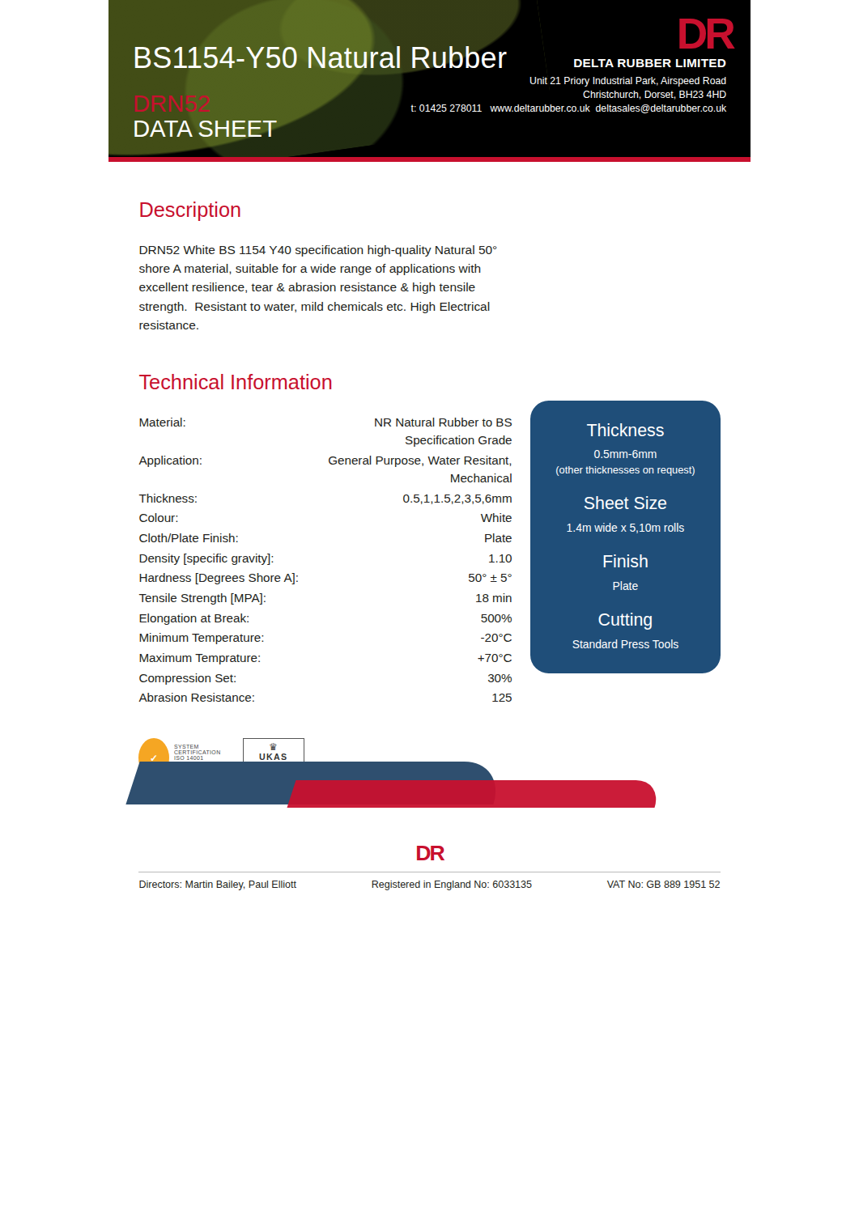DR
BS1154-Y50 Natural Rubber
DRN52
DATA SHEET
DELTA RUBBER LIMITED
Unit 21 Priory Industrial Park, Airspeed Road
Christchurch, Dorset, BH23 4HD
t: 01425 278011 www.deltarubber.co.uk deltasales@deltarubber.co.uk
Description
DRN52 White BS 1154 Y40 specification high-quality Natural 50° shore A material, suitable for a wide range of applications with excellent resilience, tear & abrasion resistance & high tensile strength. Resistant to water, mild chemicals etc. High Electrical resistance.
Technical Information
| Material: | NR Natural Rubber to BS Specification Grade |
| Application: | General Purpose, Water Resitant, Mechanical |
| Thickness: | 0.5,1,1.5,2,3,5,6mm |
| Colour: | White |
| Cloth/Plate Finish: | Plate |
| Density [specific gravity]: | 1.10 |
| Hardness [Degrees Shore A]: | 50° ± 5° |
| Tensile Strength [MPA]: | 18 min |
| Elongation at Break: | 500% |
| Minimum Temperature: | -20°C |
| Maximum Temprature: | +70°C |
| Compression Set: | 30% |
| Abrasion Resistance: | 125 |
Thickness
0.5mm-6mm
(other thicknesses on request)
Sheet Size
1.4m wide x 5,10m rolls
Finish
Plate
Cutting
Standard Press Tools
✓
SYSTEM CERTIFICATION
ISO 14001
SGS
♛
UKAS
ENVIRONMENTAL MANAGEMENT
005
DR
Directors: Martin Bailey, Paul Elliott Registered in England No: 6033135 VAT No: GB 889 1951 52